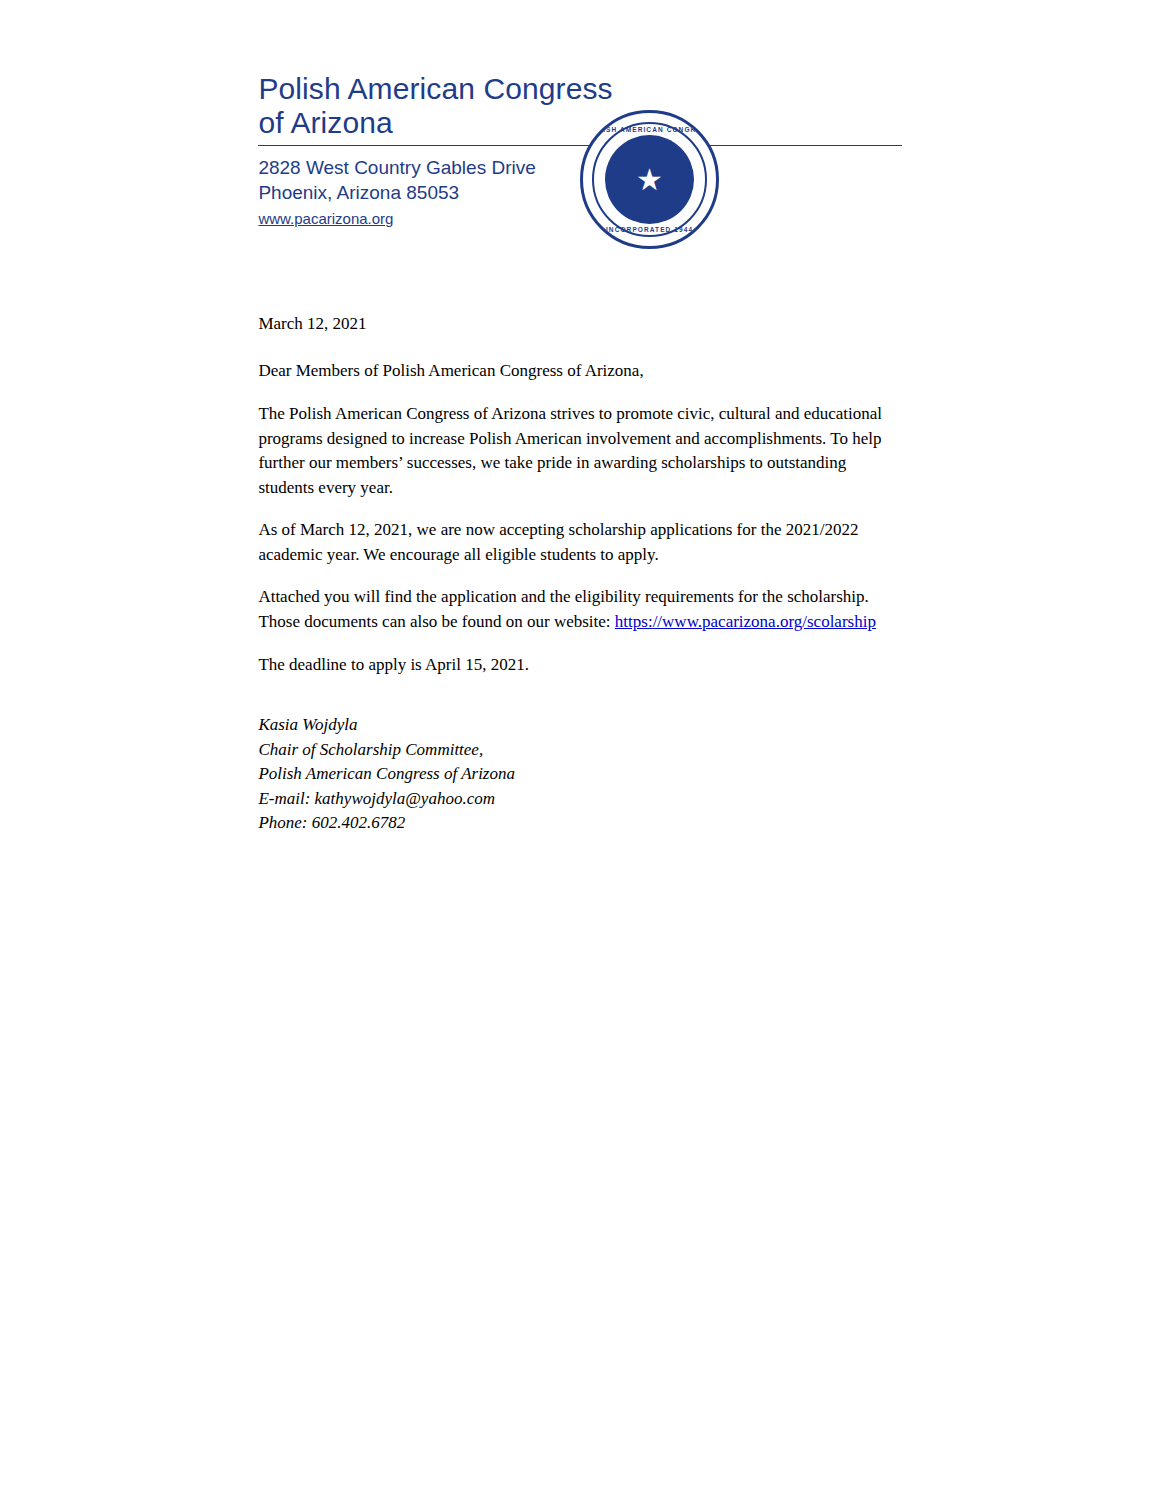Polish American Congress
of Arizona
Polish American Congress
★
Incorporated 1944
2828 West Country Gables Drive
Phoenix, Arizona 85053
www.pacarizona.org
March 12, 2021
Dear Members of Polish American Congress of Arizona,
The Polish American Congress of Arizona strives to promote civic, cultural and educational programs designed to increase Polish American involvement and accomplishments. To help further our members’ successes, we take pride in awarding scholarships to outstanding students every year.
As of March 12, 2021, we are now accepting scholarship applications for the 2021/2022 academic year. We encourage all eligible students to apply.
Attached you will find the application and the eligibility requirements for the scholarship. Those documents can also be found on our website: https://www.pacarizona.org/scolarship
The deadline to apply is April 15, 2021.
Kasia Wojdyla Chair of Scholarship Committee, Polish American Congress of Arizona E-mail: kathywojdyla@yahoo.com Phone: 602.402.6782